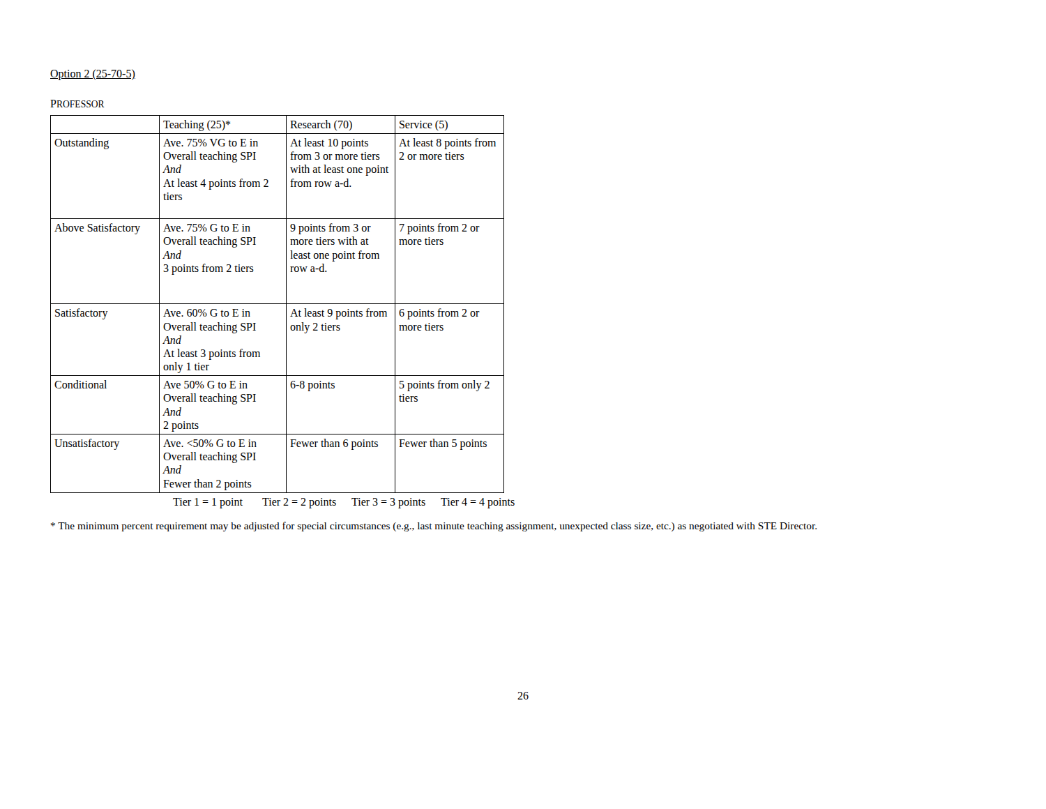Option 2 (25-70-5)
PROFESSOR
| | Teaching (25)* | Research (70) | Service (5) |
| Outstanding | Ave. 75% VG to E in Overall teaching SPI And At least 4 points from 2 tiers | At least 10 points from 3 or more tiers with at least one point from row a-d. | At least 8 points from 2 or more tiers |
| Above Satisfactory | Ave. 75% G to E in Overall teaching SPI And 3 points from 2 tiers | 9 points from 3 or more tiers with at least one point from row a-d. | 7 points from 2 or more tiers |
| Satisfactory | Ave. 60% G to E in Overall teaching SPI And At least 3 points from only 1 tier | At least 9 points from only 2 tiers | 6 points from 2 or more tiers |
| Conditional | Ave 50% G to E in Overall teaching SPI And 2 points | 6-8 points | 5 points from only 2 tiers |
| Unsatisfactory | Ave. <50% G to E in Overall teaching SPI And Fewer than 2 points | Fewer than 6 points | Fewer than 5 points |
Tier 1 = 1 point Tier 2 = 2 points Tier 3 = 3 points Tier 4 = 4 points
* The minimum percent requirement may be adjusted for special circumstances (e.g., last minute teaching assignment, unexpected class size, etc.) as negotiated with STE Director.
26